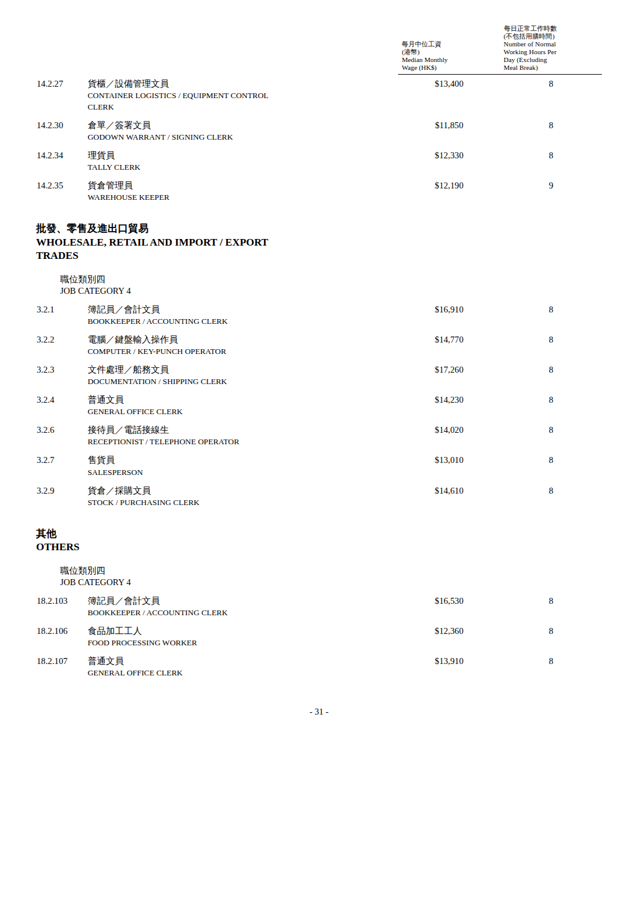| | | 每月中位工資 (港幣) Median Monthly Wage (HK$) | 每日正常工作時數 (不包括用膳時間) Number of Normal Working Hours Per Day (Excluding Meal Break) |
| 14.2.27 | 貨櫃／設備管理文員 CONTAINER LOGISTICS / EQUIPMENT CONTROL CLERK | $13,400 | 8 |
| 14.2.30 | 倉單／簽署文員 GODOWN WARRANT / SIGNING CLERK | $11,850 | 8 |
| 14.2.34 | 理貨員 TALLY CLERK | $12,330 | 8 |
| 14.2.35 | 貨倉管理員 WAREHOUSE KEEPER | $12,190 | 9 |
批發、零售及進出口貿易WHOLESALE, RETAIL AND IMPORT / EXPORT
TRADES
職位類別四JOB CATEGORY 4
| 3.2.1 | 簿記員／會計文員 BOOKKEEPER / ACCOUNTING CLERK | $16,910 | 8 |
| 3.2.2 | 電腦／鍵盤輸入操作員 COMPUTER / KEY-PUNCH OPERATOR | $14,770 | 8 |
| 3.2.3 | 文件處理／船務文員 DOCUMENTATION / SHIPPING CLERK | $17,260 | 8 |
| 3.2.4 | 普通文員 GENERAL OFFICE CLERK | $14,230 | 8 |
| 3.2.6 | 接待員／電話接線生 RECEPTIONIST / TELEPHONE OPERATOR | $14,020 | 8 |
| 3.2.7 | 售貨員 SALESPERSON | $13,010 | 8 |
| 3.2.9 | 貨倉／採購文員 STOCK / PURCHASING CLERK | $14,610 | 8 |
其他OTHERS
職位類別四JOB CATEGORY 4
| 18.2.103 | 簿記員／會計文員 BOOKKEEPER / ACCOUNTING CLERK | $16,530 | 8 |
| 18.2.106 | 食品加工工人 FOOD PROCESSING WORKER | $12,360 | 8 |
| 18.2.107 | 普通文員 GENERAL OFFICE CLERK | $13,910 | 8 |
- 31 -